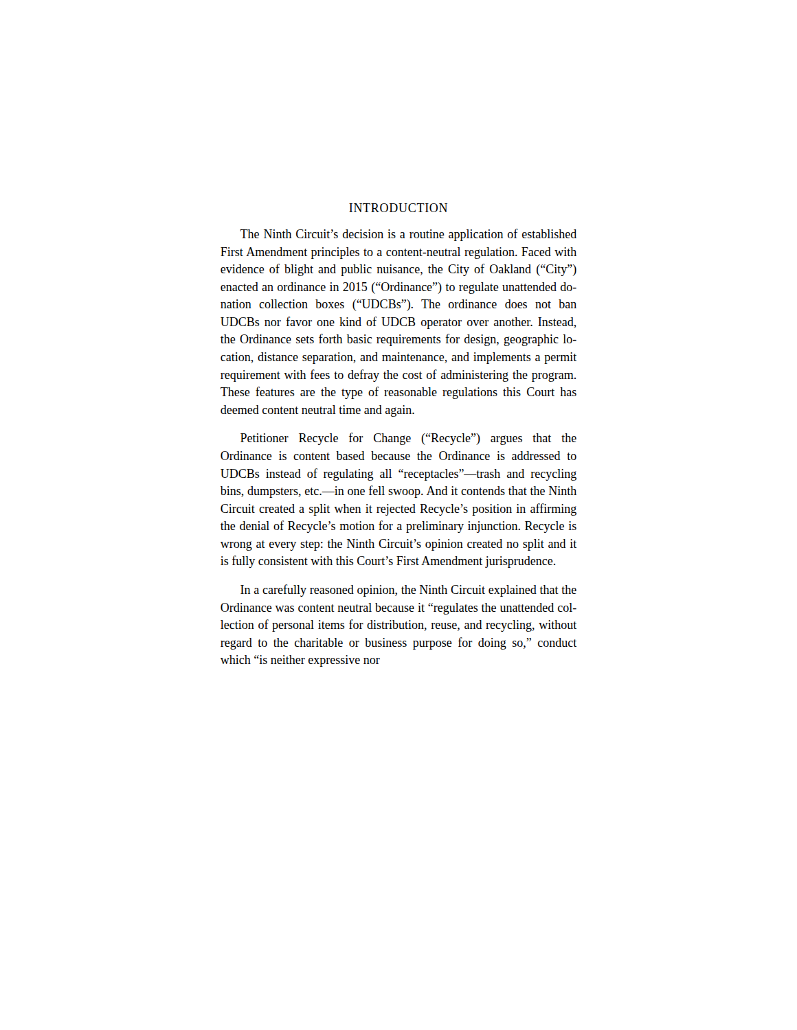INTRODUCTION
The Ninth Circuit’s decision is a routine application of established First Amendment principles to a content-neutral regulation. Faced with evidence of blight and public nuisance, the City of Oakland (“City”) enacted an ordinance in 2015 (“Ordinance”) to regulate unattended donation collection boxes (“UDCBs”). The ordinance does not ban UDCBs nor favor one kind of UDCB operator over another. Instead, the Ordinance sets forth basic requirements for design, geographic location, distance separation, and maintenance, and implements a permit requirement with fees to defray the cost of administering the program. These features are the type of reasonable regulations this Court has deemed content neutral time and again.
Petitioner Recycle for Change (“Recycle”) argues that the Ordinance is content based because the Ordinance is addressed to UDCBs instead of regulating all “receptacles”—trash and recycling bins, dumpsters, etc.—in one fell swoop. And it contends that the Ninth Circuit created a split when it rejected Recycle’s position in affirming the denial of Recycle’s motion for a preliminary injunction. Recycle is wrong at every step: the Ninth Circuit’s opinion created no split and it is fully consistent with this Court’s First Amendment jurisprudence.
In a carefully reasoned opinion, the Ninth Circuit explained that the Ordinance was content neutral because it “regulates the unattended collection of personal items for distribution, reuse, and recycling, without regard to the charitable or business purpose for doing so,” conduct which “is neither expressive nor